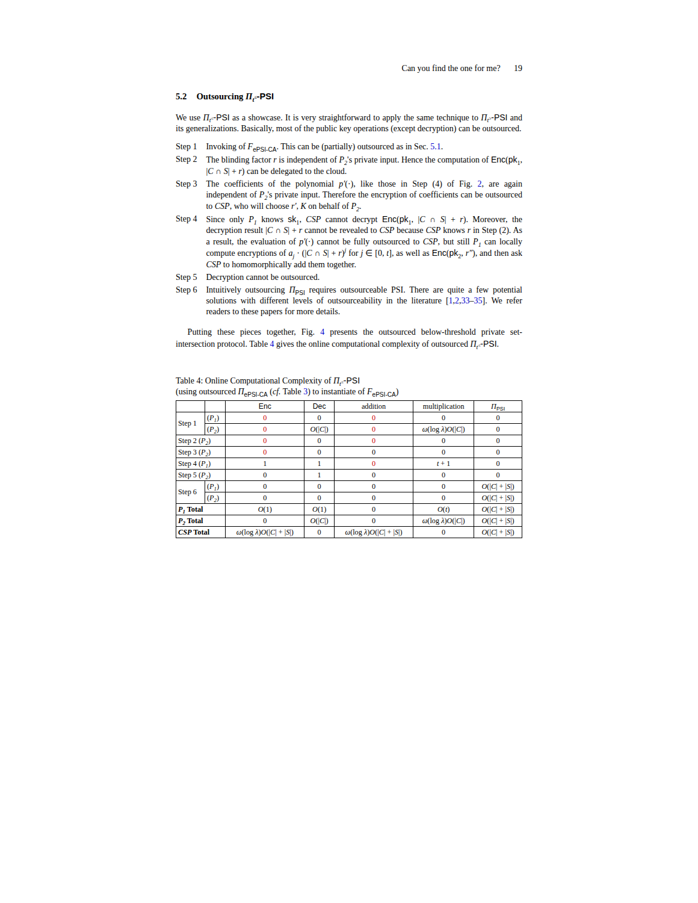Can you find the one for me?19
5.2 Outsourcing Πt≤-PSI
We use Πt≤-PSI as a showcase. It is very straightforward to apply the same technique to Πt≥-PSI and its generalizations. Basically, most of the public key operations (except decryption) can be outsourced.
Step 1
Invoking of FePSI-CA. This can be (partially) outsourced as in Sec. 5.1.
Step 2
The blinding factor r is independent of P2's private input. Hence the computation of Enc(pk1, |C ∩ S| + r) can be delegated to the cloud.
Step 3
The coefficients of the polynomial p′(·), like those in Step (4) of Fig. 2, are again independent of P2's private input. Therefore the encryption of coefficients can be outsourced to CSP, who will choose r′, K on behalf of P2.
Step 4
Since only P1 knows sk1, CSP cannot decrypt Enc(pk1, |C ∩ S| + r). Moreover, the decryption result |C ∩ S| + r cannot be revealed to CSP because CSP knows r in Step (2). As a result, the evaluation of p′(·) cannot be fully outsourced to CSP, but still P1 can locally compute encryptions of aj · (|C ∩ S| + r)j for j ∈ [0, t], as well as Enc(pk2, r″), and then ask CSP to homomorphically add them together.
Step 5
Decryption cannot be outsourced.
Step 6
Intuitively outsourcing ΠPSI requires outsourceable PSI. There are quite a few potential solutions with different levels of outsourceability in the literature [1,2,33–35]. We refer readers to these papers for more details.
Putting these pieces together, Fig. 4 presents the outsourced below-threshold private set-intersection protocol. Table 4 gives the online computational complexity of outsourced Πt≤-PSI.
Table 4: Online Computational Complexity of Πt≤-PSI
(using outsourced ΠePSI-CA (cf. Table 3) to instantiate of FePSI-CA)
| | | Enc | Dec | addition | multiplication | Π PSI |
| --- | --- | --- | --- | --- | --- | --- |
| Step 1 | ( P 1 ) | 0 | 0 | 0 | 0 | 0 |
| ( P 2 ) | 0 | O (/ C /) | 0 | ω (log λ ) O (/ C /) | 0 |
| Step 2 ( P 2 ) | 0 | 0 | 0 | 0 | 0 |
| Step 3 ( P 2 ) | 0 | 0 | 0 | 0 | 0 |
| Step 4 ( P 1 ) | 1 | 1 | 0 | t + 1 | 0 |
| Step 5 ( P 2 ) | 0 | 1 | 0 | 0 | 0 |
| Step 6 | ( P 1 ) | 0 | 0 | 0 | 0 | O (/ C / + / S /) |
| ( P 2 ) | 0 | 0 | 0 | 0 | O (/ C / + / S /) |
| P 1 Total | O (1) | O (1) | 0 | O ( t ) | O (/ C / + / S /) |
| P 2 Total | 0 | O (/ C /) | 0 | ω (log λ ) O (/ C /) | O (/ C / + / S /) |
| CSP Total | ω (log λ ) O (/ C / + / S /) | 0 | ω (log λ ) O (/ C / + / S /) | 0 | O (/ C / + / S /) |